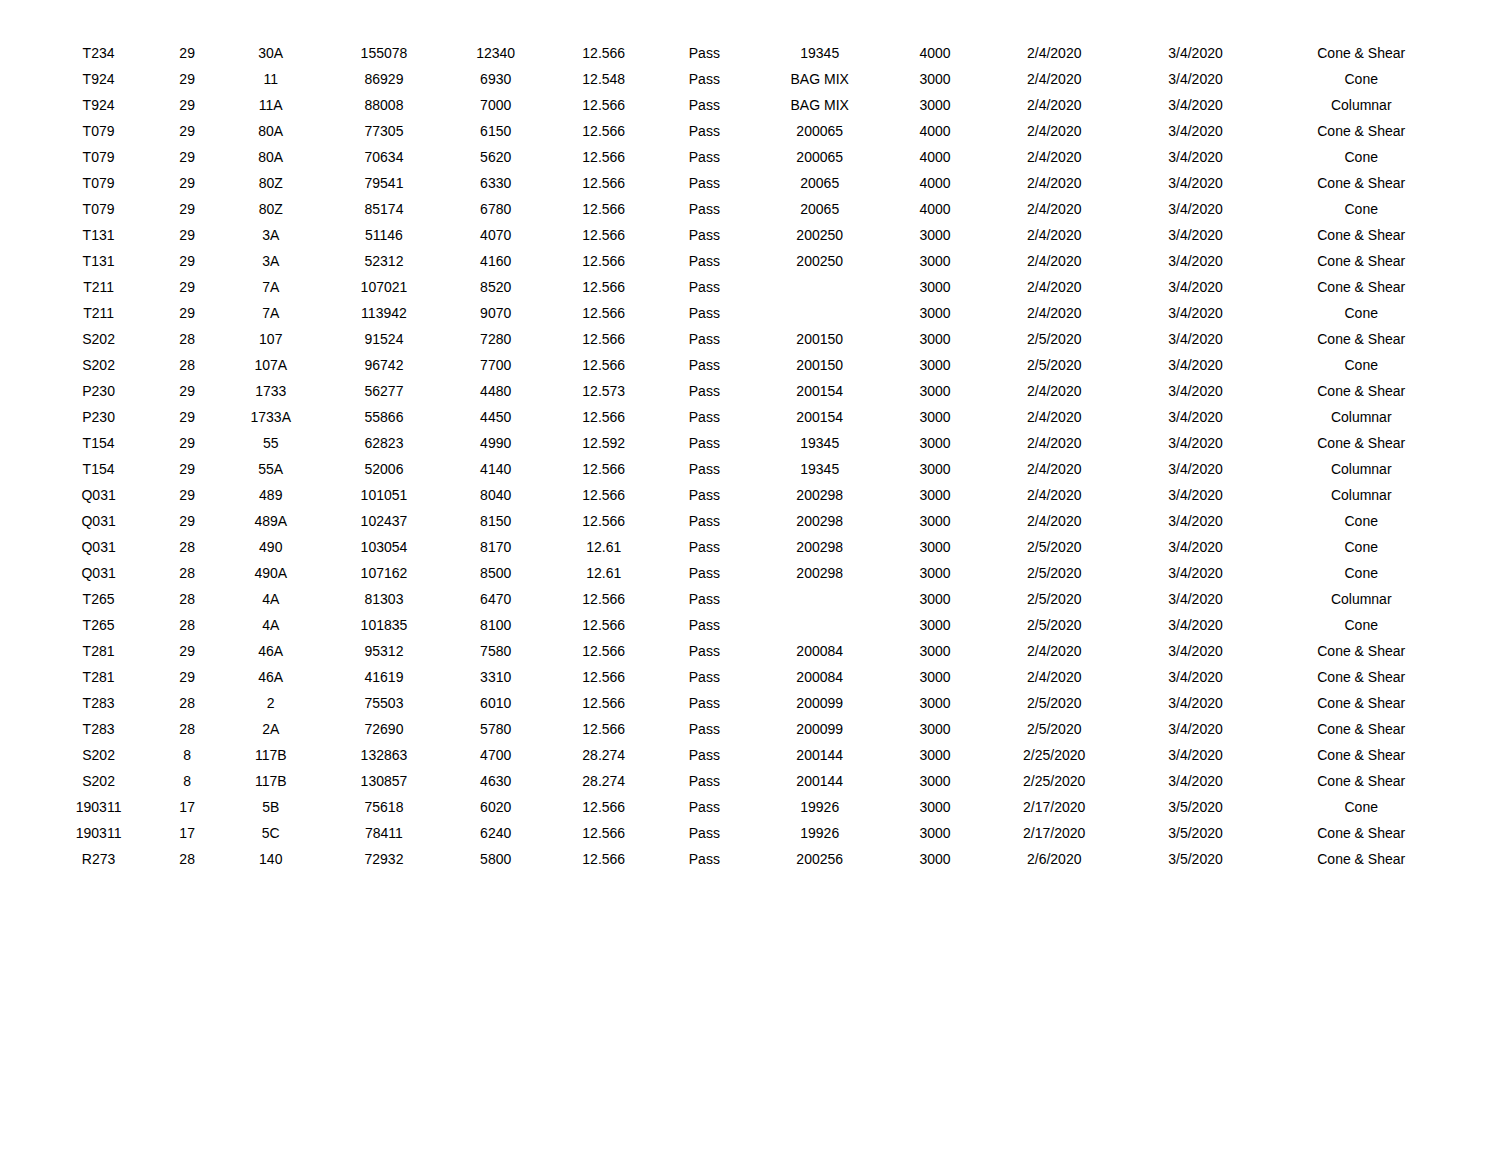| T234 | 29 | 30A | 155078 | 12340 | 12.566 | Pass | 19345 | 4000 | 2/4/2020 | 3/4/2020 | Cone & Shear |
| T924 | 29 | 11 | 86929 | 6930 | 12.548 | Pass | BAG MIX | 3000 | 2/4/2020 | 3/4/2020 | Cone |
| T924 | 29 | 11A | 88008 | 7000 | 12.566 | Pass | BAG MIX | 3000 | 2/4/2020 | 3/4/2020 | Columnar |
| T079 | 29 | 80A | 77305 | 6150 | 12.566 | Pass | 200065 | 4000 | 2/4/2020 | 3/4/2020 | Cone & Shear |
| T079 | 29 | 80A | 70634 | 5620 | 12.566 | Pass | 200065 | 4000 | 2/4/2020 | 3/4/2020 | Cone |
| T079 | 29 | 80Z | 79541 | 6330 | 12.566 | Pass | 20065 | 4000 | 2/4/2020 | 3/4/2020 | Cone & Shear |
| T079 | 29 | 80Z | 85174 | 6780 | 12.566 | Pass | 20065 | 4000 | 2/4/2020 | 3/4/2020 | Cone |
| T131 | 29 | 3A | 51146 | 4070 | 12.566 | Pass | 200250 | 3000 | 2/4/2020 | 3/4/2020 | Cone & Shear |
| T131 | 29 | 3A | 52312 | 4160 | 12.566 | Pass | 200250 | 3000 | 2/4/2020 | 3/4/2020 | Cone & Shear |
| T211 | 29 | 7A | 107021 | 8520 | 12.566 | Pass | | 3000 | 2/4/2020 | 3/4/2020 | Cone & Shear |
| T211 | 29 | 7A | 113942 | 9070 | 12.566 | Pass | | 3000 | 2/4/2020 | 3/4/2020 | Cone |
| S202 | 28 | 107 | 91524 | 7280 | 12.566 | Pass | 200150 | 3000 | 2/5/2020 | 3/4/2020 | Cone & Shear |
| S202 | 28 | 107A | 96742 | 7700 | 12.566 | Pass | 200150 | 3000 | 2/5/2020 | 3/4/2020 | Cone |
| P230 | 29 | 1733 | 56277 | 4480 | 12.573 | Pass | 200154 | 3000 | 2/4/2020 | 3/4/2020 | Cone & Shear |
| P230 | 29 | 1733A | 55866 | 4450 | 12.566 | Pass | 200154 | 3000 | 2/4/2020 | 3/4/2020 | Columnar |
| T154 | 29 | 55 | 62823 | 4990 | 12.592 | Pass | 19345 | 3000 | 2/4/2020 | 3/4/2020 | Cone & Shear |
| T154 | 29 | 55A | 52006 | 4140 | 12.566 | Pass | 19345 | 3000 | 2/4/2020 | 3/4/2020 | Columnar |
| Q031 | 29 | 489 | 101051 | 8040 | 12.566 | Pass | 200298 | 3000 | 2/4/2020 | 3/4/2020 | Columnar |
| Q031 | 29 | 489A | 102437 | 8150 | 12.566 | Pass | 200298 | 3000 | 2/4/2020 | 3/4/2020 | Cone |
| Q031 | 28 | 490 | 103054 | 8170 | 12.61 | Pass | 200298 | 3000 | 2/5/2020 | 3/4/2020 | Cone |
| Q031 | 28 | 490A | 107162 | 8500 | 12.61 | Pass | 200298 | 3000 | 2/5/2020 | 3/4/2020 | Cone |
| T265 | 28 | 4A | 81303 | 6470 | 12.566 | Pass | | 3000 | 2/5/2020 | 3/4/2020 | Columnar |
| T265 | 28 | 4A | 101835 | 8100 | 12.566 | Pass | | 3000 | 2/5/2020 | 3/4/2020 | Cone |
| T281 | 29 | 46A | 95312 | 7580 | 12.566 | Pass | 200084 | 3000 | 2/4/2020 | 3/4/2020 | Cone & Shear |
| T281 | 29 | 46A | 41619 | 3310 | 12.566 | Pass | 200084 | 3000 | 2/4/2020 | 3/4/2020 | Cone & Shear |
| T283 | 28 | 2 | 75503 | 6010 | 12.566 | Pass | 200099 | 3000 | 2/5/2020 | 3/4/2020 | Cone & Shear |
| T283 | 28 | 2A | 72690 | 5780 | 12.566 | Pass | 200099 | 3000 | 2/5/2020 | 3/4/2020 | Cone & Shear |
| S202 | 8 | 117B | 132863 | 4700 | 28.274 | Pass | 200144 | 3000 | 2/25/2020 | 3/4/2020 | Cone & Shear |
| S202 | 8 | 117B | 130857 | 4630 | 28.274 | Pass | 200144 | 3000 | 2/25/2020 | 3/4/2020 | Cone & Shear |
| 190311 | 17 | 5B | 75618 | 6020 | 12.566 | Pass | 19926 | 3000 | 2/17/2020 | 3/5/2020 | Cone |
| 190311 | 17 | 5C | 78411 | 6240 | 12.566 | Pass | 19926 | 3000 | 2/17/2020 | 3/5/2020 | Cone & Shear |
| R273 | 28 | 140 | 72932 | 5800 | 12.566 | Pass | 200256 | 3000 | 2/6/2020 | 3/5/2020 | Cone & Shear |